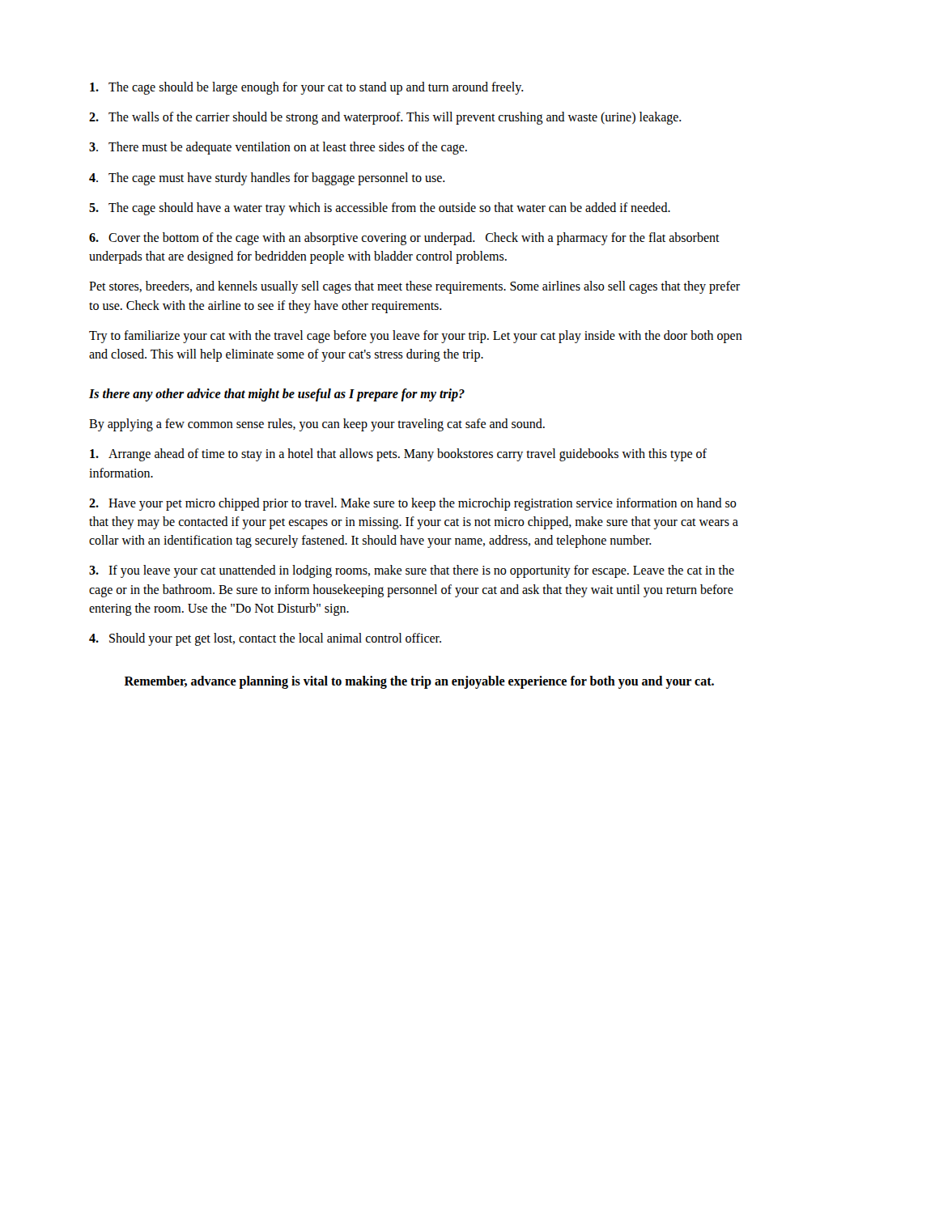1. The cage should be large enough for your cat to stand up and turn around freely.
2. The walls of the carrier should be strong and waterproof. This will prevent crushing and waste (urine) leakage.
3. There must be adequate ventilation on at least three sides of the cage.
4. The cage must have sturdy handles for baggage personnel to use.
5. The cage should have a water tray which is accessible from the outside so that water can be added if needed.
6. Cover the bottom of the cage with an absorptive covering or underpad. Check with a pharmacy for the flat absorbent underpads that are designed for bedridden people with bladder control problems.
Pet stores, breeders, and kennels usually sell cages that meet these requirements. Some airlines also sell cages that they prefer to use. Check with the airline to see if they have other requirements.
Try to familiarize your cat with the travel cage before you leave for your trip. Let your cat play inside with the door both open and closed. This will help eliminate some of your cat's stress during the trip.
Is there any other advice that might be useful as I prepare for my trip?
By applying a few common sense rules, you can keep your traveling cat safe and sound.
1. Arrange ahead of time to stay in a hotel that allows pets. Many bookstores carry travel guidebooks with this type of information.
2. Have your pet micro chipped prior to travel. Make sure to keep the microchip registration service information on hand so that they may be contacted if your pet escapes or in missing. If your cat is not micro chipped, make sure that your cat wears a collar with an identification tag securely fastened. It should have your name, address, and telephone number.
3. If you leave your cat unattended in lodging rooms, make sure that there is no opportunity for escape. Leave the cat in the cage or in the bathroom. Be sure to inform housekeeping personnel of your cat and ask that they wait until you return before entering the room. Use the "Do Not Disturb" sign.
4. Should your pet get lost, contact the local animal control officer.
Remember, advance planning is vital to making the trip an enjoyable experience for both you and your cat.